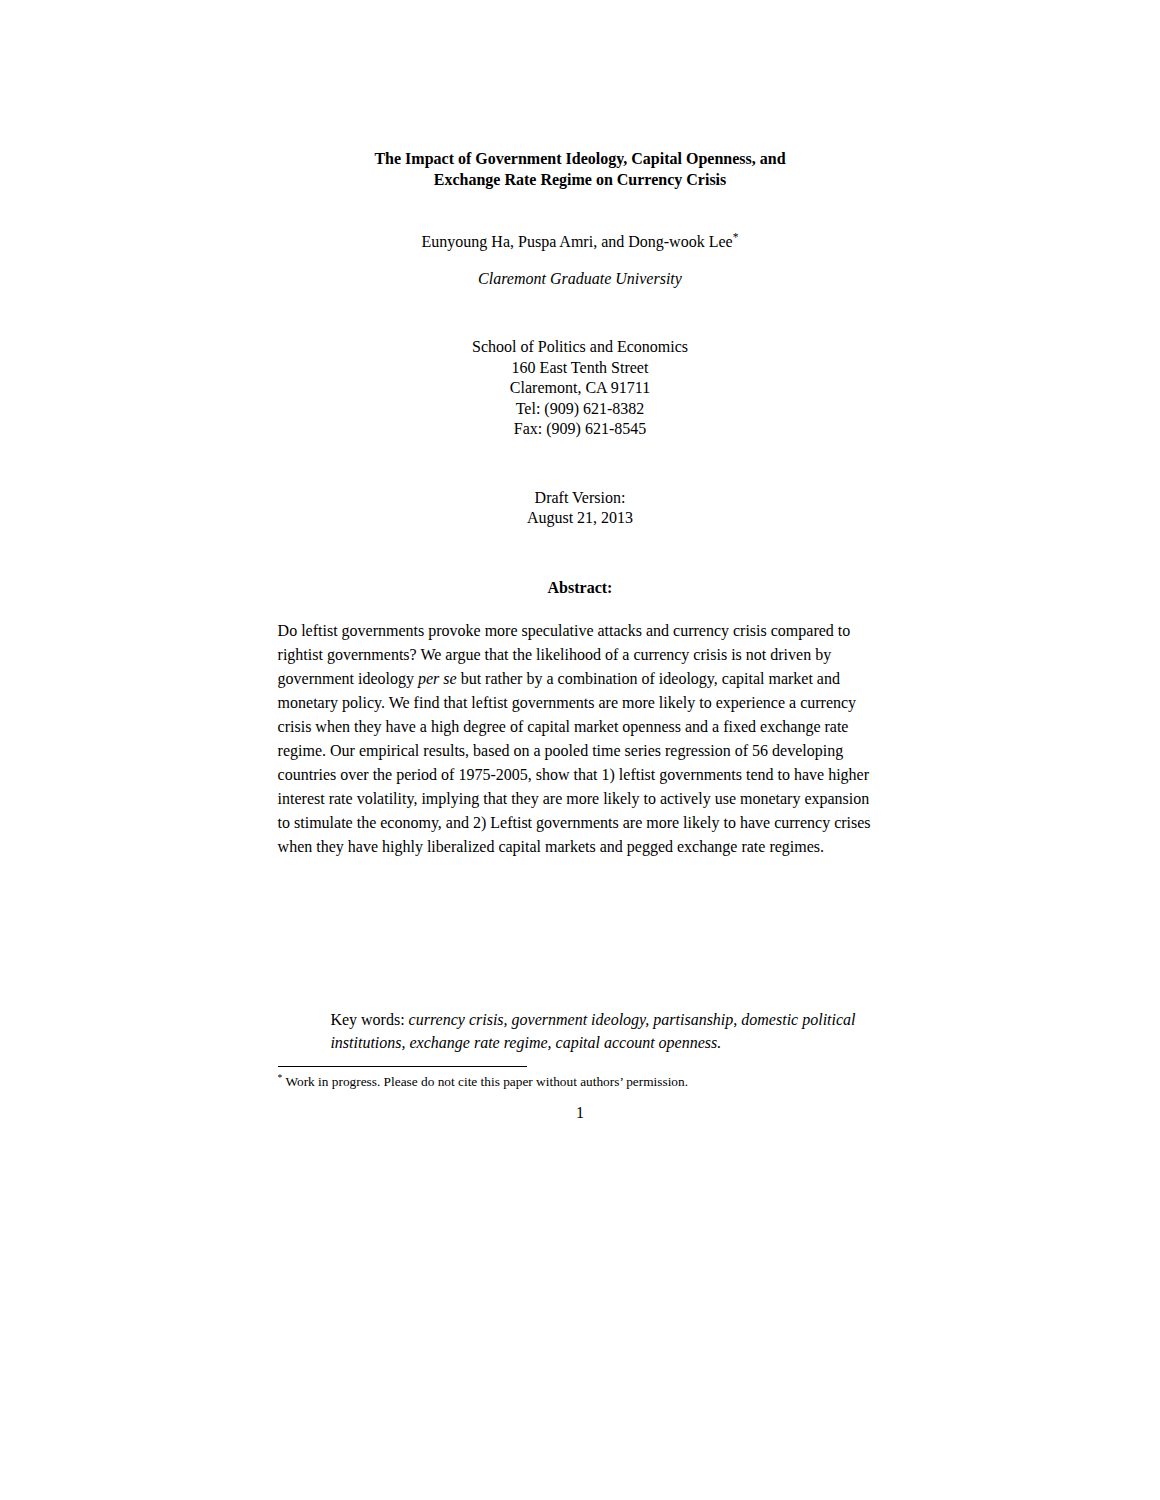The Impact of Government Ideology, Capital Openness, and
Exchange Rate Regime on Currency Crisis
Eunyoung Ha, Puspa Amri, and Dong-wook Lee*
Claremont Graduate University
School of Politics and Economics
160 East Tenth Street
Claremont, CA 91711
Tel: (909) 621-8382
Fax: (909) 621-8545
Draft Version:
August 21, 2013
Abstract:
Do leftist governments provoke more speculative attacks and currency crisis compared to rightist governments? We argue that the likelihood of a currency crisis is not driven by government ideology per se but rather by a combination of ideology, capital market and monetary policy. We find that leftist governments are more likely to experience a currency crisis when they have a high degree of capital market openness and a fixed exchange rate regime. Our empirical results, based on a pooled time series regression of 56 developing countries over the period of 1975-2005, show that 1) leftist governments tend to have higher interest rate volatility, implying that they are more likely to actively use monetary expansion to stimulate the economy, and 2) Leftist governments are more likely to have currency crises when they have highly liberalized capital markets and pegged exchange rate regimes.
Key words: currency crisis, government ideology, partisanship, domestic political institutions, exchange rate regime, capital account openness.
* Work in progress. Please do not cite this paper without authors’ permission.
1